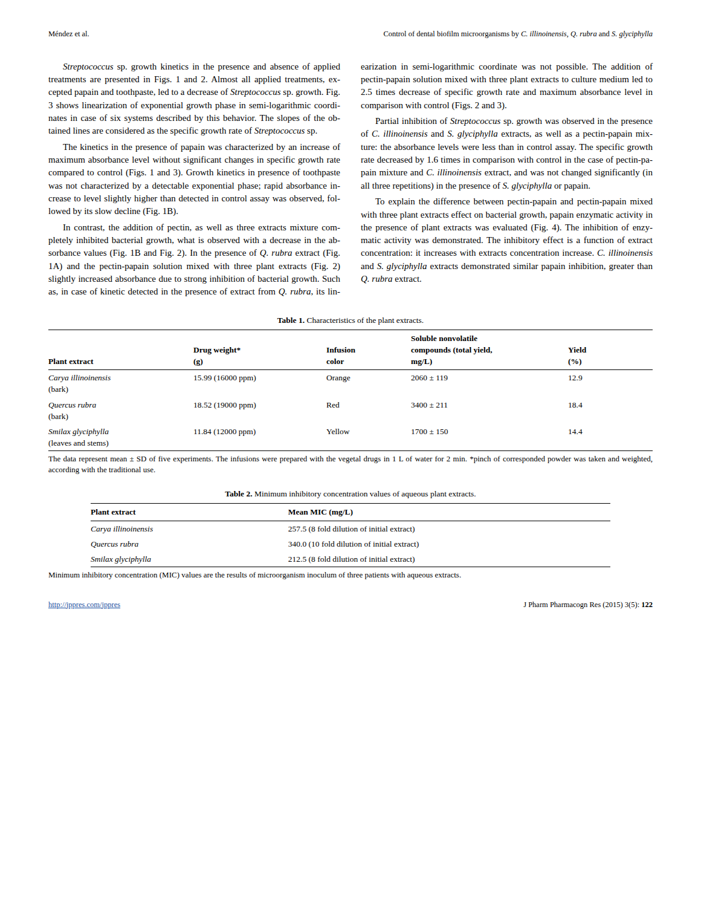Méndez et al.
Control of dental biofilm microorganisms by C. illinoinensis, Q. rubra and S. glyciphylla
Streptococcus sp. growth kinetics in the presence and absence of applied treatments are presented in Figs. 1 and 2. Almost all applied treatments, excepted papain and toothpaste, led to a decrease of Streptococcus sp. growth. Fig. 3 shows linearization of exponential growth phase in semi-logarithmic coordinates in case of six systems described by this behavior. The slopes of the obtained lines are considered as the specific growth rate of Streptococcus sp.
The kinetics in the presence of papain was characterized by an increase of maximum absorbance level without significant changes in specific growth rate compared to control (Figs. 1 and 3). Growth kinetics in presence of toothpaste was not characterized by a detectable exponential phase; rapid absorbance increase to level slightly higher than detected in control assay was observed, followed by its slow decline (Fig. 1B).
In contrast, the addition of pectin, as well as three extracts mixture completely inhibited bacterial growth, what is observed with a decrease in the absorbance values (Fig. 1B and Fig. 2). In the presence of Q. rubra extract (Fig. 1A) and the pectin-papain solution mixed with three plant extracts (Fig. 2) slightly increased absorbance due to strong inhibition of bacterial growth. Such as, in case of kinetic detected in the presence of extract from Q. rubra, its linearization in semi-logarithmic coordinate was not possible. The addition of pectin-papain solution mixed with three plant extracts to culture medium led to 2.5 times decrease of specific growth rate and maximum absorbance level in comparison with control (Figs. 2 and 3).
Partial inhibition of Streptococcus sp. growth was observed in the presence of C. illinoinensis and S. glyciphylla extracts, as well as a pectin-papain mixture: the absorbance levels were less than in control assay. The specific growth rate decreased by 1.6 times in comparison with control in the case of pectin-papain mixture and C. illinoinensis extract, and was not changed significantly (in all three repetitions) in the presence of S. glyciphylla or papain.
To explain the difference between pectin-papain and pectin-papain mixed with three plant extracts effect on bacterial growth, papain enzymatic activity in the presence of plant extracts was evaluated (Fig. 4). The inhibition of enzymatic activity was demonstrated. The inhibitory effect is a function of extract concentration: it increases with extracts concentration increase. C. illinoinensis and S. glyciphylla extracts demonstrated similar papain inhibition, greater than Q. rubra extract.
Table 1. Characteristics of the plant extracts.
| Plant extract | Drug weight* (g) | Infusion color | Soluble nonvolatile compounds (total yield, mg/L) | Yield (%) |
| --- | --- | --- | --- | --- |
| Carya illinoinensis (bark) | 15.99 (16000 ppm) | Orange | 2060 ± 119 | 12.9 |
| Quercus rubra (bark) | 18.52 (19000 ppm) | Red | 3400 ± 211 | 18.4 |
| Smilax glyciphylla (leaves and stems) | 11.84 (12000 ppm) | Yellow | 1700 ± 150 | 14.4 |
The data represent mean ± SD of five experiments. The infusions were prepared with the vegetal drugs in 1 L of water for 2 min. *pinch of corresponded powder was taken and weighted, according with the traditional use.
Table 2. Minimum inhibitory concentration values of aqueous plant extracts.
| Plant extract | Mean MIC (mg/L) |
| --- | --- |
| Carya illinoinensis | 257.5 (8 fold dilution of initial extract) |
| Quercus rubra | 340.0 (10 fold dilution of initial extract) |
| Smilax glyciphylla | 212.5 (8 fold dilution of initial extract) |
Minimum inhibitory concentration (MIC) values are the results of microorganism inoculum of three patients with aqueous extracts.
http://jppres.com/jppres
J Pharm Pharmacogn Res (2015) 3(5): 122